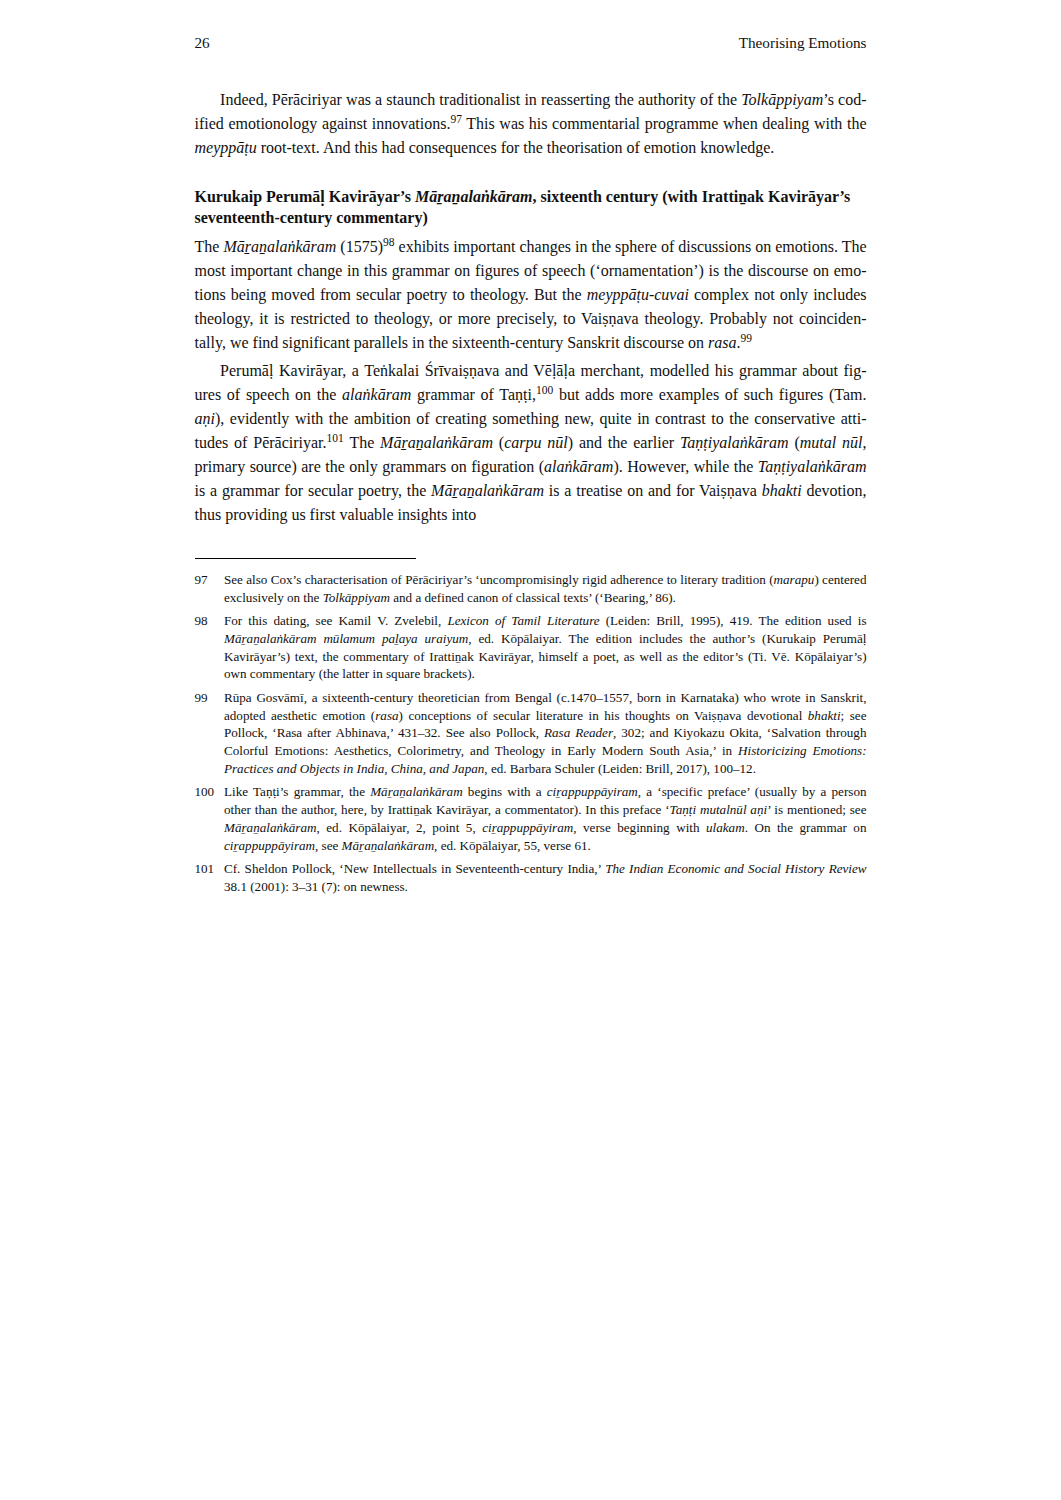26 Theorising Emotions
Indeed, Pērāciriyar was a staunch traditionalist in reasserting the authority of the Tolkāppiyam’s codified emotionology against innovations.97 This was his commentarial programme when dealing with the meyppāṭu root-text. And this had consequences for the theorisation of emotion knowledge.
Kurukaip Perumāḷ Kavirāyar’s Māṟaṉalaṅkāram, sixteenth century (with Irattiṉak Kavirāyar’s seventeenth-century commentary)
The Māṟaṉalaṅkāram (1575)98 exhibits important changes in the sphere of discussions on emotions. The most important change in this grammar on figures of speech (‘ornamentation’) is the discourse on emotions being moved from secular poetry to theology. But the meyppāṭu-cuvai complex not only includes theology, it is restricted to theology, or more precisely, to Vaiṣṇava theology. Probably not coincidentally, we find significant parallels in the sixteenth-century Sanskrit discourse on rasa.99
Perumāḷ Kavirāyar, a Teṅkalai Śrīvaiṣṇava and Vēḷāḷa merchant, modelled his grammar about figures of speech on the alaṅkāram grammar of Taṇṭi,100 but adds more examples of such figures (Tam. aṇi), evidently with the ambition of creating something new, quite in contrast to the conservative attitudes of Pērāciriyar.101 The Māṟaṉalaṅkāram (carpu nūl) and the earlier Taṇṭiyalaṅkāram (mutal nūl, primary source) are the only grammars on figuration (alaṅkāram). However, while the Taṇṭiyalaṅkāram is a grammar for secular poetry, the Māṟaṉalaṅkāram is a treatise on and for Vaiṣṇava bhakti devotion, thus providing us first valuable insights into
97 See also Cox’s characterisation of Pērāciriyar’s ‘uncompromisingly rigid adherence to literary tradition (marapu) centered exclusively on the Tolkāppiyam and a defined canon of classical texts’ (‘Bearing,’ 86).
98 For this dating, see Kamil V. Zvelebil, Lexicon of Tamil Literature (Leiden: Brill, 1995), 419. The edition used is Māṟaṉalaṅkāram mūlamum paḻaya uraiyum, ed. Kōpālaiyar. The edition includes the author’s (Kurukaip Perumāḷ Kavirāyar’s) text, the commentary of Irattiṉak Kavirāyar, himself a poet, as well as the editor’s (Ti. Vē. Kōpālaiyar’s) own commentary (the latter in square brackets).
99 Rūpa Gosvāmī, a sixteenth-century theoretician from Bengal (c.1470–1557, born in Karnataka) who wrote in Sanskrit, adopted aesthetic emotion (rasa) conceptions of secular literature in his thoughts on Vaiṣṇava devotional bhakti; see Pollock, ‘Rasa after Abhinava,’ 431–32. See also Pollock, Rasa Reader, 302; and Kiyokazu Okita, ‘Salvation through Colorful Emotions: Aesthetics, Colorimetry, and Theology in Early Modern South Asia,’ in Historicizing Emotions: Practices and Objects in India, China, and Japan, ed. Barbara Schuler (Leiden: Brill, 2017), 100–12.
100 Like Taṇṭi’s grammar, the Māṟaṉalaṅkāram begins with a ciṟappuppāyiram, a ‘specific preface’ (usually by a person other than the author, here, by Irattiṉak Kavirāyar, a commentator). In this preface ‘Taṇṭi mutalnūl aṇi’ is mentioned; see Māṟaṉalaṅkāram, ed. Kōpālaiyar, 2, point 5, ciṟappuppāyiram, verse beginning with ulakam. On the grammar on ciṟappuppāyiram, see Māṟaṉalaṅkāram, ed. Kōpālaiyar, 55, verse 61.
101 Cf. Sheldon Pollock, ‘New Intellectuals in Seventeenth-century India,’ The Indian Economic and Social History Review 38.1 (2001): 3–31 (7): on newness.